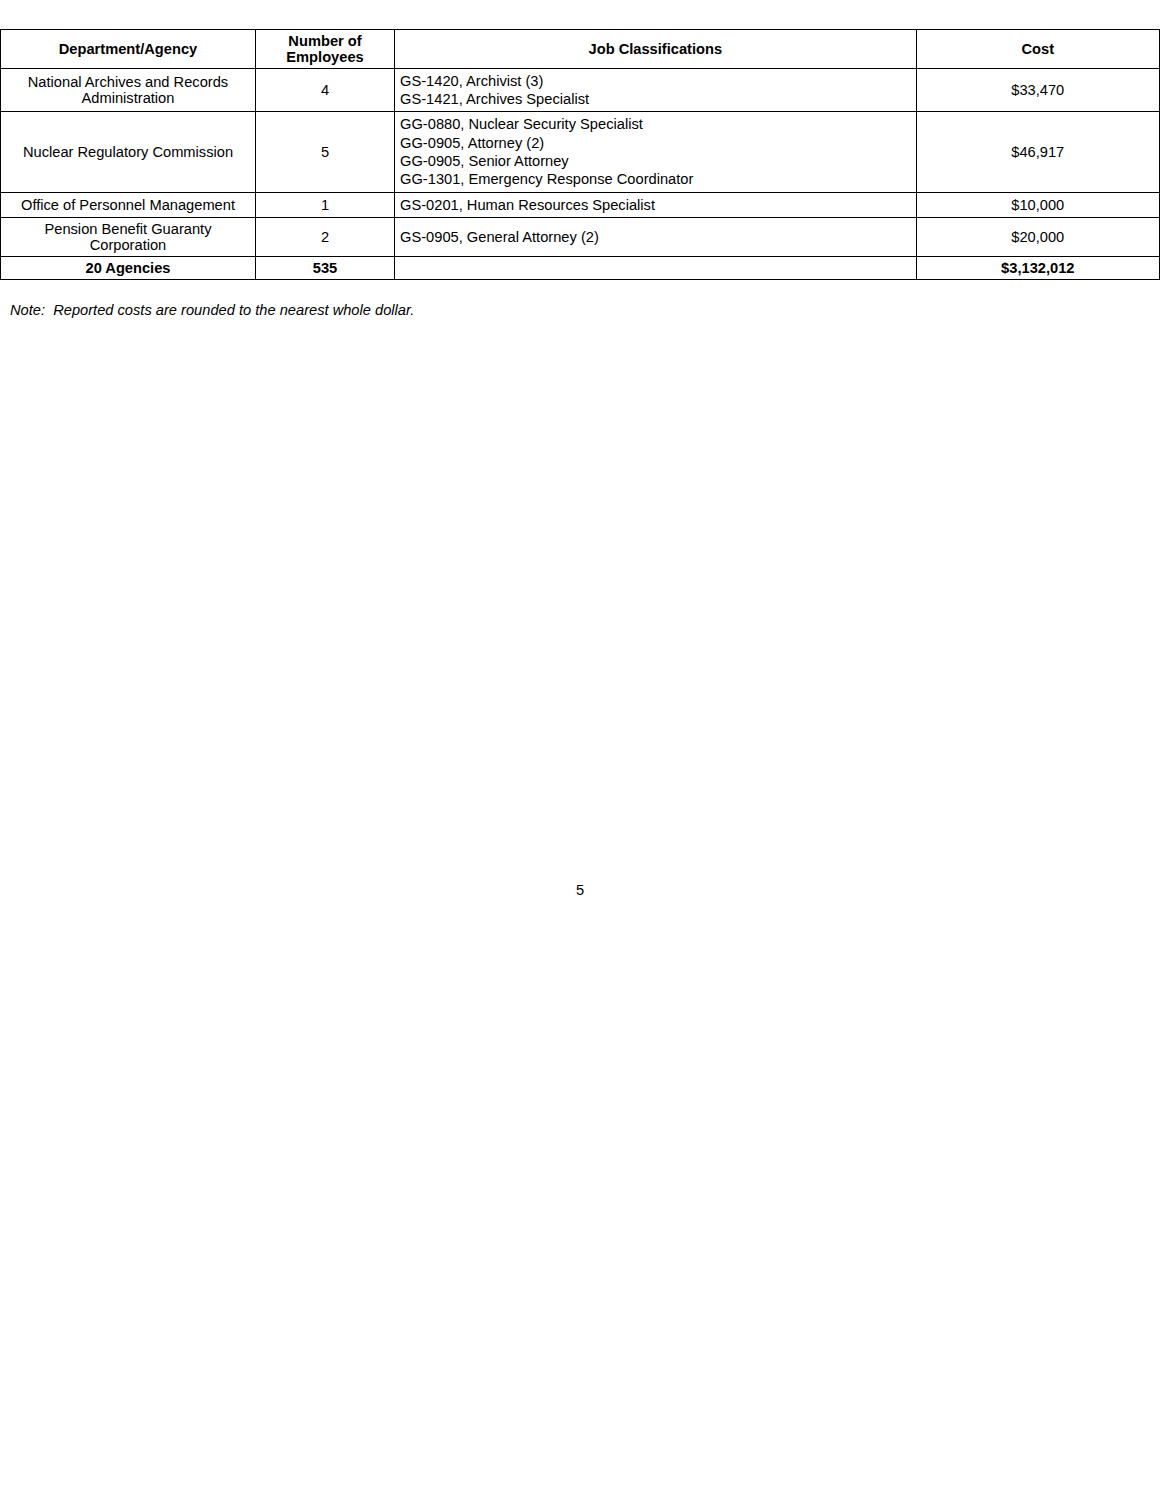| Department/Agency | Number of Employees | Job Classifications | Cost |
| --- | --- | --- | --- |
| National Archives and Records Administration | 4 | GS-1420, Archivist (3) GS-1421, Archives Specialist | $33,470 |
| Nuclear Regulatory Commission | 5 | GG-0880, Nuclear Security Specialist GG-0905, Attorney (2) GG-0905, Senior Attorney GG-1301, Emergency Response Coordinator | $46,917 |
| Office of Personnel Management | 1 | GS-0201, Human Resources Specialist | $10,000 |
| Pension Benefit Guaranty Corporation | 2 | GS-0905, General Attorney (2) | $20,000 |
| 20 Agencies | 535 | | $3,132,012 |
Note: Reported costs are rounded to the nearest whole dollar.
5